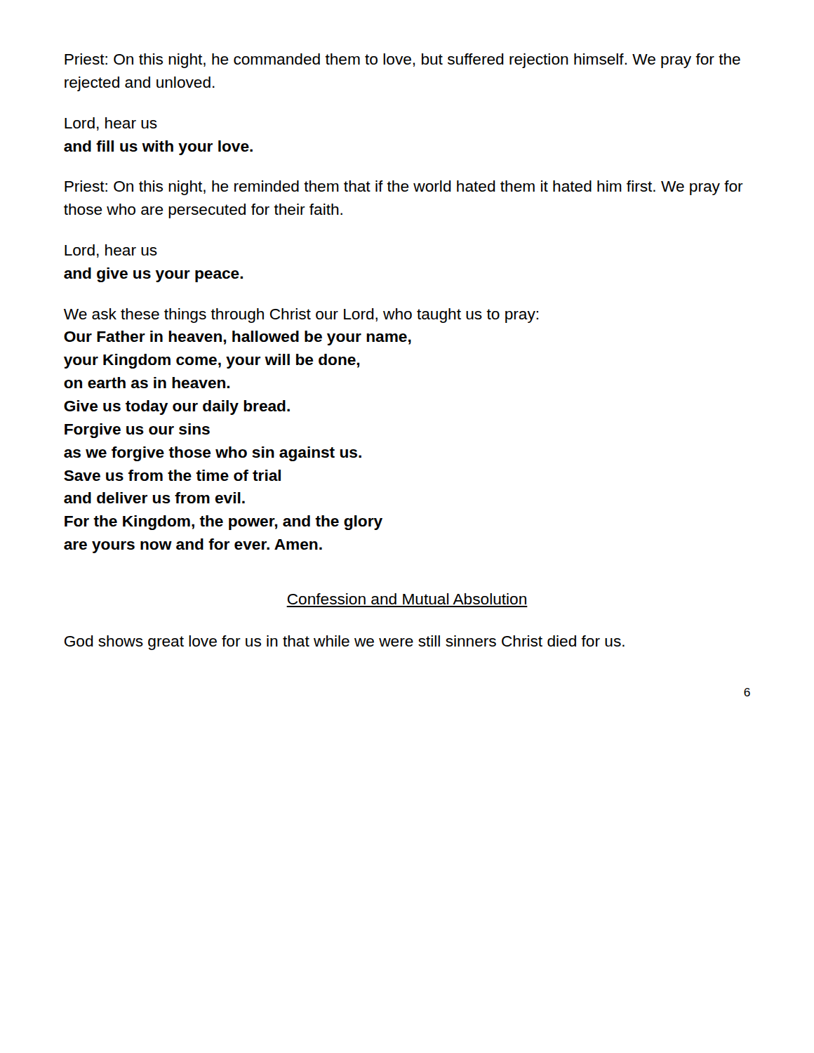Priest: On this night, he commanded them to love, but suffered rejection himself. We pray for the rejected and unloved.
Lord, hear us
and fill us with your love.
Priest: On this night, he reminded them that if the world hated them it hated him first. We pray for those who are persecuted for their faith.
Lord, hear us
and give us your peace.
We ask these things through Christ our Lord, who taught us to pray:
Our Father in heaven, hallowed be your name,
your Kingdom come, your will be done,
on earth as in heaven.
Give us today our daily bread.
Forgive us our sins
as we forgive those who sin against us.
Save us from the time of trial
and deliver us from evil.
For the Kingdom, the power, and the glory
are yours now and for ever. Amen.
Confession and Mutual Absolution
God shows great love for us in that while we were still sinners Christ died for us.
6